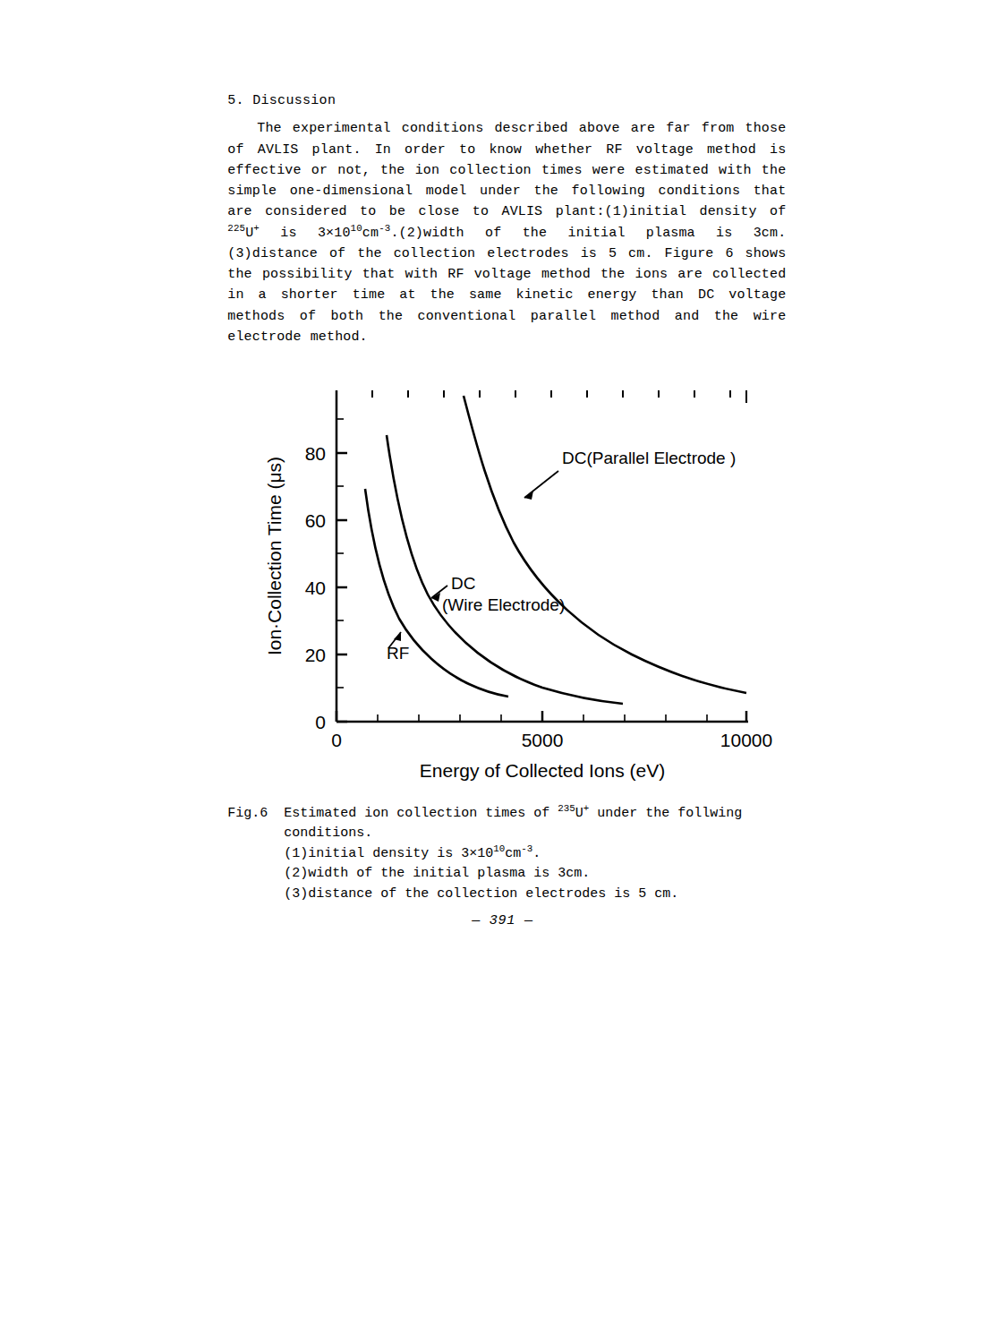5. Discussion
The experimental conditions described above are far from those of AVLIS plant. In order to know whether RF voltage method is effective or not, the ion collection times were estimated with the simple one-dimensional model under the following conditions that are considered to be close to AVLIS plant:(1)initial density of 225U+ is 3×1010cm-3.(2)width of the initial plasma is 3cm. (3)distance of the collection electrodes is 5 cm. Figure 6 shows the possibility that with RF voltage method the ions are collected in a shorter time at the same kinetic energy than DC voltage methods of both the conventional parallel method and the wire electrode method.
0 20 40 60 80 0 5000 10000 DC(Parallel Electrode ) DC (Wire Electrode) RF Energy of Collected Ions (eV) Ion·Collection Time (μs)
Fig.6 Estimated ion collection times of 235U+ under the follwing conditions. (1)initial density is 3×1010cm-3. (2)width of the initial plasma is 3cm. (3)distance of the collection electrodes is 5 cm.
— 391 —